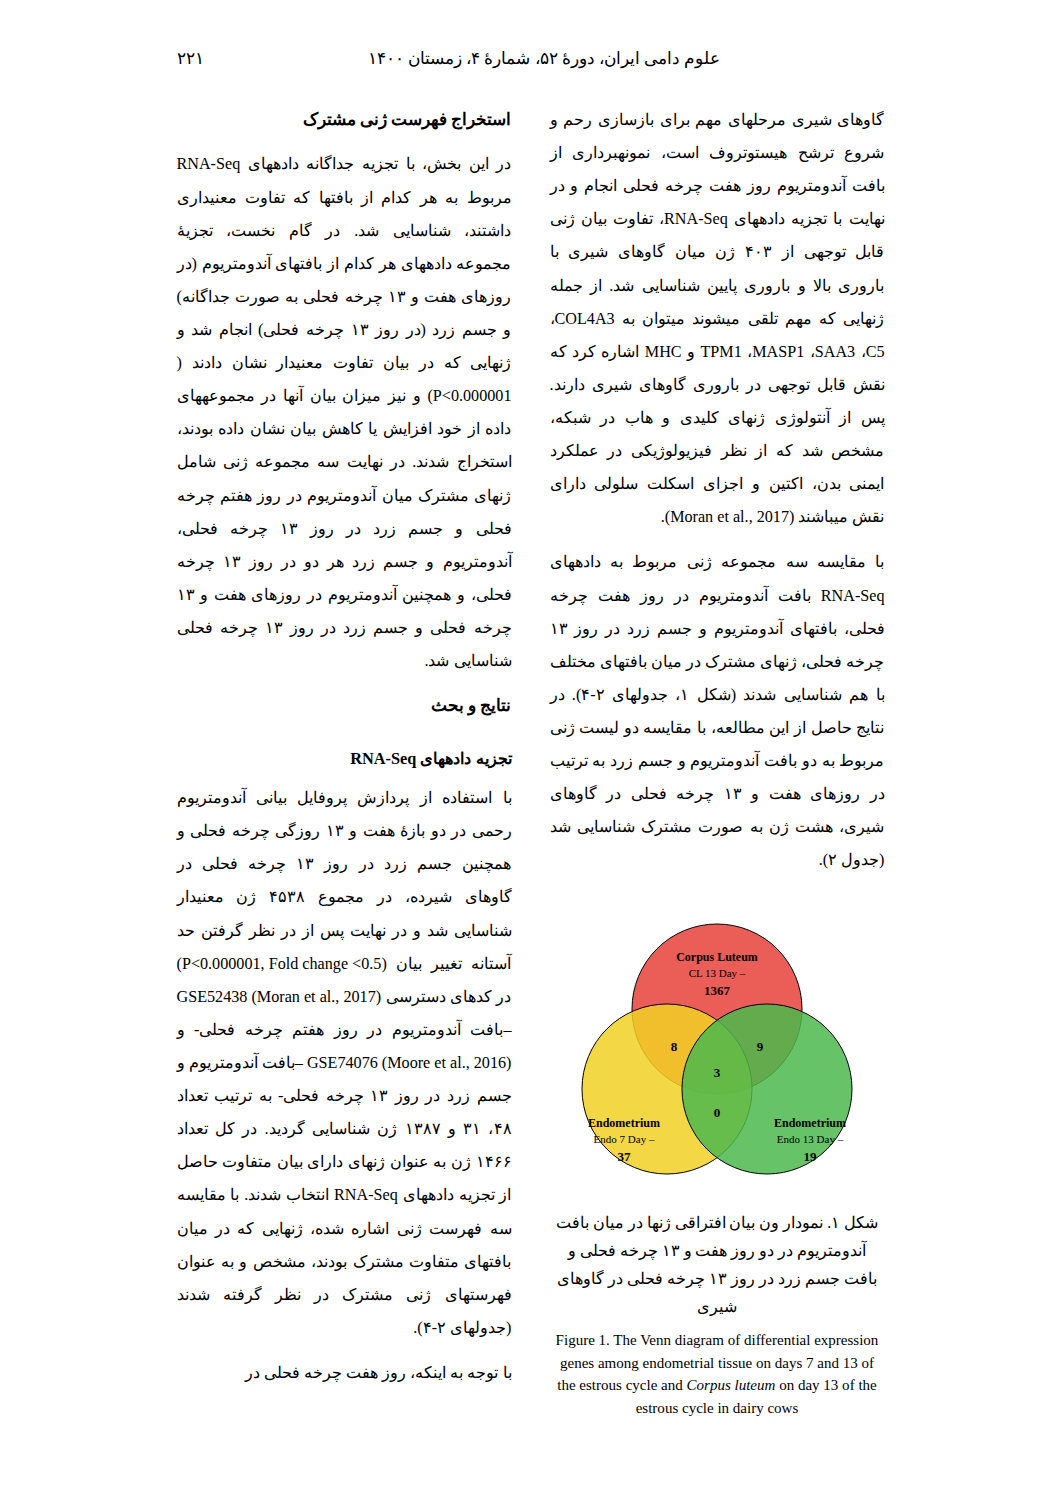۲۲۱ علوم دامی ایران، دورۀ ۵۲، شمارۀ ۴، زمستان ۱۴۰۰
استخراج فهرست ژنی مشترک
در این بخش، با تجزیه جداگانه دادههای RNA-Seq مربوط به هر کدام از بافتها که تفاوت معنیداری داشتند، شناسایی شد. در گام نخست، تجزیۀ مجموعه دادههای هر کدام از بافتهای آندومتریوم (در روزهای هفت و ۱۳ چرخه فحلی به صورت جداگانه) و جسم زرد (در روز ۱۳ چرخه فحلی) انجام شد و ژنهایی که در بیان تفاوت معنیدار نشان دادند (P<0.000001) و نیز میزان بیان آنها در مجموعههای داده از خود افزایش یا کاهش بیان نشان داده بودند، استخراج شدند. در نهایت سه مجموعه ژنی شامل ژنهای مشترک میان آندومتریوم در روز هفتم چرخه فحلی و جسم زرد در روز ۱۳ چرخه فحلی، آندومتریوم و جسم زرد هر دو در روز ۱۳ چرخه فحلی، و همچنین آندومتریوم در روزهای هفت و ۱۳ چرخه فحلی و جسم زرد در روز ۱۳ چرخه فحلی شناسایی شد.
نتایج و بحث
تجزیه دادههای RNA-Seq
با استفاده از پردازش پروفایل بیانی آندومتریوم رحمی در دو بازۀ هفت و ۱۳ روزگی چرخه فحلی و همچنین جسم زرد در روز ۱۳ چرخه فحلی در گاوهای شیرده، در مجموع ۴۵۳۸ ژن معنیدار شناسایی شد و در نهایت پس از در نظر گرفتن حد آستانه تغییر بیان (P<0.000001, Fold change <0.5) در کدهای دسترسی GSE52438 (Moran et al., 2017) –بافت آندومتریوم در روز هفتم چرخه فحلی- و GSE74076 (Moore et al., 2016) –بافت آندومتریوم و جسم زرد در روز ۱۳ چرخه فحلی- به ترتیب تعداد ۴۸، ۳۱ و ۱۳۸۷ ژن شناسایی گردید. در کل تعداد ۱۴۶۶ ژن به عنوان ژنهای دارای بیان متفاوت حاصل از تجزیه دادههای RNA-Seq انتخاب شدند. با مقایسه سه فهرست ژنی اشاره شده، ژنهایی که در میان بافتهای متفاوت مشترک بودند، مشخص و به عنوان فهرستهای ژنی مشترک در نظر گرفته شدند (جدولهای ۲-۴).
با توجه به اینکه، روز هفت چرخه فحلی در
گاوهای شیری مرحلهای مهم برای بازسازی رحم و شروع ترشح هیستوتروف است، نمونهبرداری از بافت آندومتریوم روز هفت چرخه فحلی انجام و در نهایت با تجزیه دادههای RNA-Seq، تفاوت بیان ژنی قابل توجهی از ۴۰۳ ژن میان گاوهای شیری با باروری بالا و باروری پایین شناسایی شد. از جمله ژنهایی که مهم تلقی میشوند میتوان به COL4A3، C5، SAA3، MASP1، TPM1 و MHC اشاره کرد که نقش قابل توجهی در باروری گاوهای شیری دارند. پس از آنتولوژی ژنهای کلیدی و هاب در شبکه، مشخص شد که از نظر فیزیولوژیکی در عملکرد ایمنی بدن، اکتین و اجزای اسکلت سلولی دارای نقش میباشند (Moran et al., 2017).
با مقایسه سه مجموعه ژنی مربوط به دادههای RNA-Seq بافت آندومتریوم در روز هفت چرخه فحلی، بافتهای آندومتریوم و جسم زرد در روز ۱۳ چرخه فحلی، ژنهای مشترک در میان بافتهای مختلف با هم شناسایی شدند (شکل ۱، جدولهای ۲-۴). در نتایج حاصل از این مطالعه، با مقایسه دو لیست ژنی مربوط به دو بافت آندومتریوم و جسم زرد به ترتیب در روزهای هفت و ۱۳ چرخه فحلی در گاوهای شیری، هشت ژن به صورت مشترک شناسایی شد (جدول ۲).
Corpus Luteum – CL 13 Day 1367 Endometrium – Endo 7 Day 37 Endometrium – Endo 13 Day 19 8 9 3 0
شکل ۱. نمودار ون بیان افتراقی ژنها در میان بافت آندومتریوم در دو روز هفت و ۱۳ چرخه فحلی و بافت جسم زرد در روز ۱۳ چرخه فحلی در گاوهای شیری
Figure 1. The Venn diagram of differential expression genes among endometrial tissue on days 7 and 13 of the estrous cycle and Corpus luteum on day 13 of the estrous cycle in dairy cows